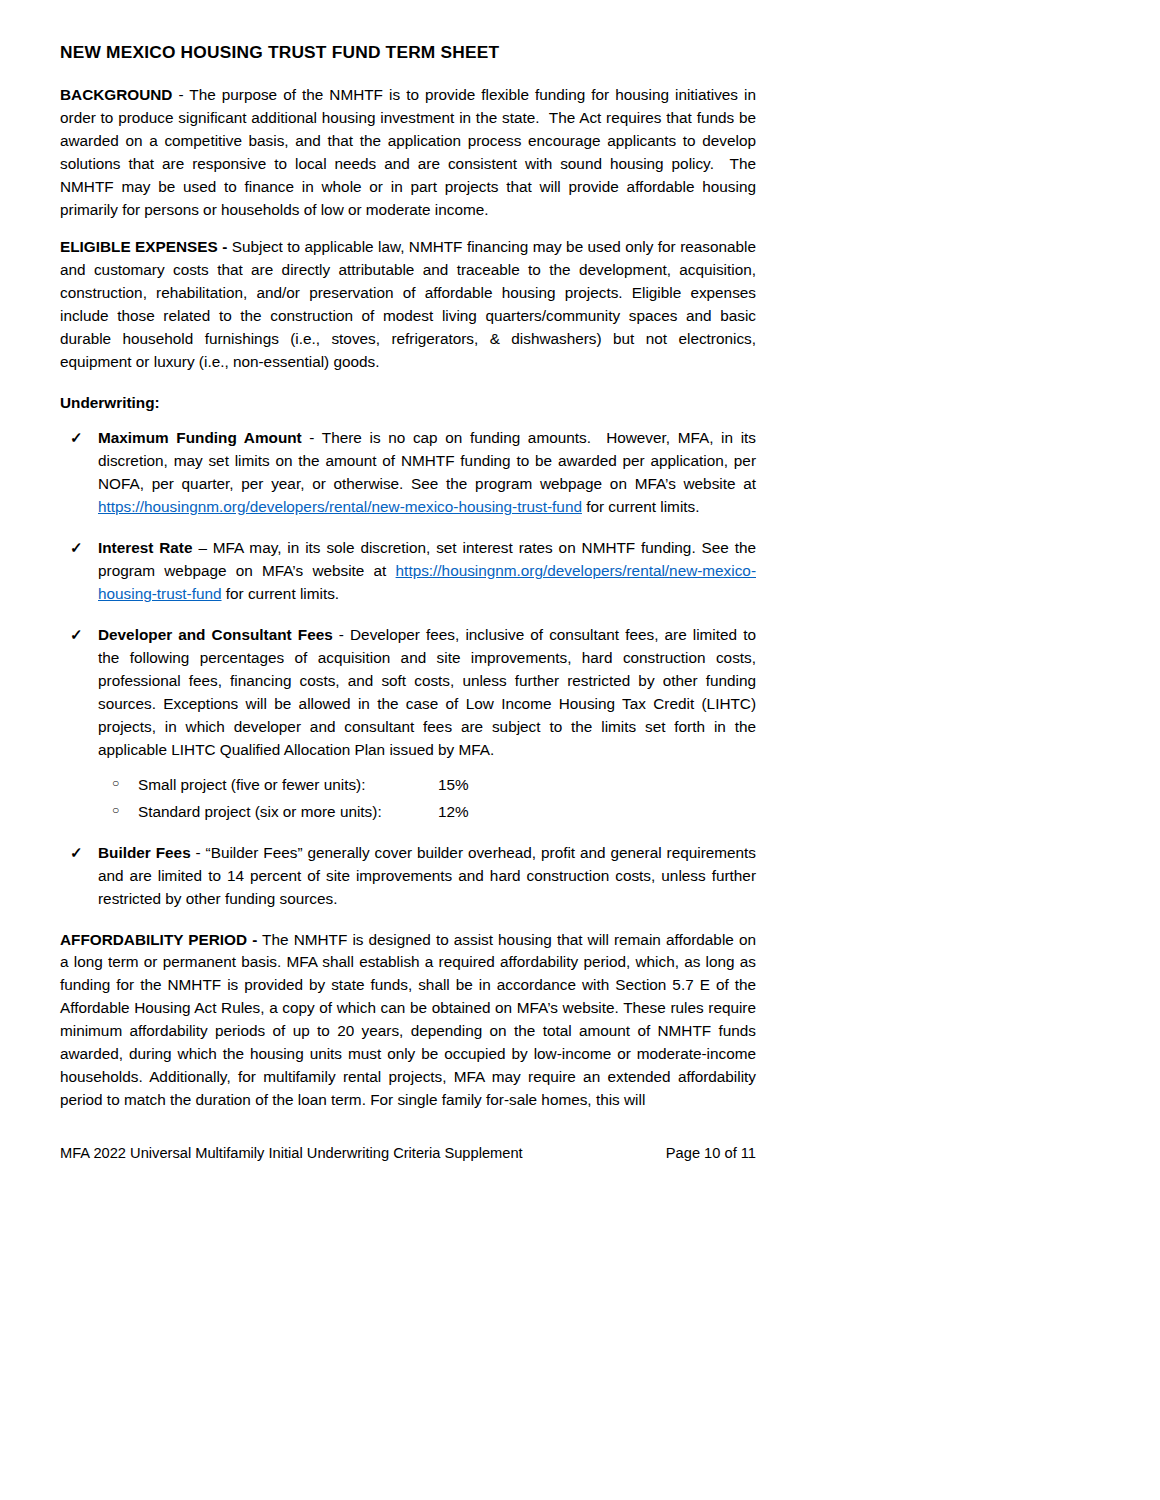NEW MEXICO HOUSING TRUST FUND TERM SHEET
BACKGROUND - The purpose of the NMHTF is to provide flexible funding for housing initiatives in order to produce significant additional housing investment in the state. The Act requires that funds be awarded on a competitive basis, and that the application process encourage applicants to develop solutions that are responsive to local needs and are consistent with sound housing policy. The NMHTF may be used to finance in whole or in part projects that will provide affordable housing primarily for persons or households of low or moderate income.
ELIGIBLE EXPENSES - Subject to applicable law, NMHTF financing may be used only for reasonable and customary costs that are directly attributable and traceable to the development, acquisition, construction, rehabilitation, and/or preservation of affordable housing projects. Eligible expenses include those related to the construction of modest living quarters/community spaces and basic durable household furnishings (i.e., stoves, refrigerators, & dishwashers) but not electronics, equipment or luxury (i.e., non-essential) goods.
Underwriting:
Maximum Funding Amount - There is no cap on funding amounts. However, MFA, in its discretion, may set limits on the amount of NMHTF funding to be awarded per application, per NOFA, per quarter, per year, or otherwise. See the program webpage on MFA’s website at https://housingnm.org/developers/rental/new-mexico-housing-trust-fund for current limits.
Interest Rate – MFA may, in its sole discretion, set interest rates on NMHTF funding. See the program webpage on MFA’s website at https://housingnm.org/developers/rental/new-mexico-housing-trust-fund for current limits.
Developer and Consultant Fees - Developer fees, inclusive of consultant fees, are limited to the following percentages of acquisition and site improvements, hard construction costs, professional fees, financing costs, and soft costs, unless further restricted by other funding sources. Exceptions will be allowed in the case of Low Income Housing Tax Credit (LIHTC) projects, in which developer and consultant fees are subject to the limits set forth in the applicable LIHTC Qualified Allocation Plan issued by MFA.
Small project (five or fewer units): 15%
Standard project (six or more units): 12%
Builder Fees - “Builder Fees” generally cover builder overhead, profit and general requirements and are limited to 14 percent of site improvements and hard construction costs, unless further restricted by other funding sources.
AFFORDABILITY PERIOD - The NMHTF is designed to assist housing that will remain affordable on a long term or permanent basis. MFA shall establish a required affordability period, which, as long as funding for the NMHTF is provided by state funds, shall be in accordance with Section 5.7 E of the Affordable Housing Act Rules, a copy of which can be obtained on MFA’s website. These rules require minimum affordability periods of up to 20 years, depending on the total amount of NMHTF funds awarded, during which the housing units must only be occupied by low-income or moderate-income households. Additionally, for multifamily rental projects, MFA may require an extended affordability period to match the duration of the loan term. For single family for-sale homes, this will
MFA 2022 Universal Multifamily Initial Underwriting Criteria Supplement Page 10 of 11